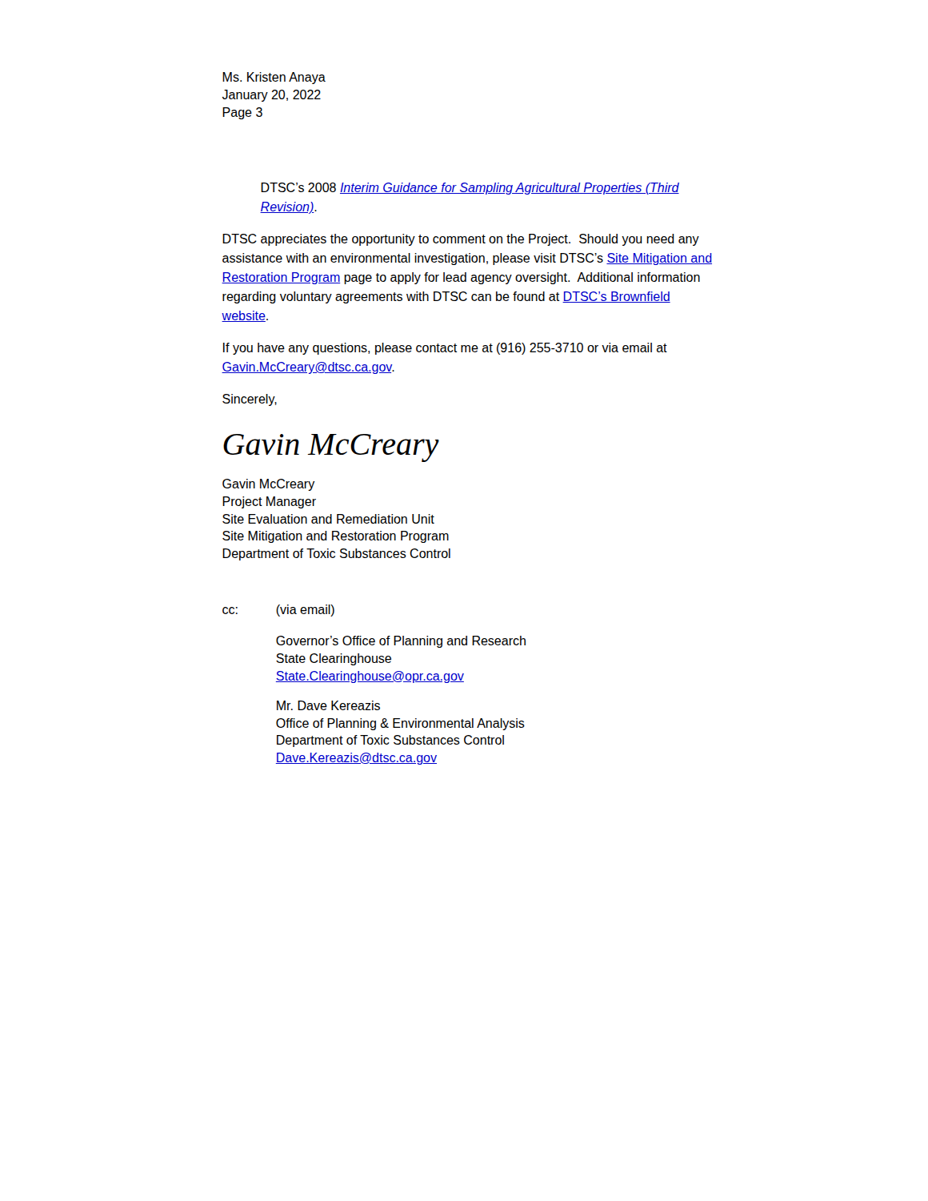Ms. Kristen Anaya
January 20, 2022
Page 3
DTSC’s 2008 Interim Guidance for Sampling Agricultural Properties (Third Revision).
DTSC appreciates the opportunity to comment on the Project. Should you need any assistance with an environmental investigation, please visit DTSC’s Site Mitigation and Restoration Program page to apply for lead agency oversight. Additional information regarding voluntary agreements with DTSC can be found at DTSC’s Brownfield website.
If you have any questions, please contact me at (916) 255-3710 or via email at Gavin.McCreary@dtsc.ca.gov.
Sincerely,
Gavin McCreary
Gavin McCreary
Project Manager
Site Evaluation and Remediation Unit
Site Mitigation and Restoration Program
Department of Toxic Substances Control
| cc: | (via email) |
| | Governor’s Office of Planning and Research State Clearinghouse State.Clearinghouse@opr.ca.gov Mr. Dave Kereazis Office of Planning & Environmental Analysis Department of Toxic Substances Control Dave.Kereazis@dtsc.ca.gov |